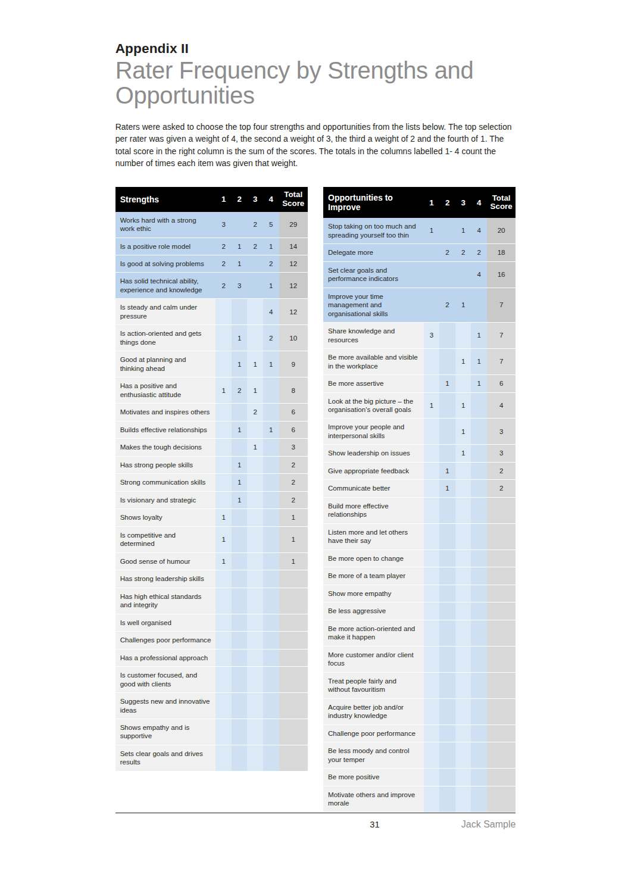Appendix II
Rater Frequency by Strengths and Opportunities
Raters were asked to choose the top four strengths and opportunities from the lists below. The top selection per rater was given a weight of 4, the second a weight of 3, the third a weight of 2 and the fourth of 1. The total score in the right column is the sum of the scores. The totals in the columns labelled 1- 4 count the number of times each item was given that weight.
| Strengths | 1 | 2 | 3 | 4 | Total Score |
| --- | --- | --- | --- | --- | --- |
| Works hard with a strong work ethic | 3 | | 2 | 5 | 29 |
| Is a positive role model | 2 | 1 | 2 | 1 | 14 |
| Is good at solving problems | 2 | 1 | | 2 | 12 |
| Has solid technical ability, experience and knowledge | 2 | 3 | | 1 | 12 |
| Is steady and calm under pressure | | | | 4 | 12 |
| Is action-oriented and gets things done | | 1 | | 2 | 10 |
| Good at planning and thinking ahead | | 1 | 1 | 1 | 9 |
| Has a positive and enthusiastic attitude | 1 | 2 | 1 | | 8 |
| Motivates and inspires others | | | 2 | | 6 |
| Builds effective relationships | | 1 | | 1 | 6 |
| Makes the tough decisions | | | 1 | | 3 |
| Has strong people skills | | 1 | | | 2 |
| Strong communication skills | | 1 | | | 2 |
| Is visionary and strategic | | 1 | | | 2 |
| Shows loyalty | 1 | | | | 1 |
| Is competitive and determined | 1 | | | | 1 |
| Good sense of humour | 1 | | | | 1 |
| Has strong leadership skills | | | | | |
| Has high ethical standards and integrity | | | | | |
| Is well organised | | | | | |
| Challenges poor performance | | | | | |
| Has a professional approach | | | | | |
| Is customer focused, and good with clients | | | | | |
| Suggests new and innovative ideas | | | | | |
| Shows empathy and is supportive | | | | | |
| Sets clear goals and drives results | | | | | |
| Opportunities to Improve | 1 | 2 | 3 | 4 | Total Score |
| --- | --- | --- | --- | --- | --- |
| Stop taking on too much and spreading yourself too thin | 1 | | 1 | 4 | 20 |
| Delegate more | | 2 | 2 | 2 | 18 |
| Set clear goals and performance indicators | | | | 4 | 16 |
| Improve your time management and organisational skills | | 2 | 1 | | 7 |
| Share knowledge and resources | 3 | | | 1 | 7 |
| Be more available and visible in the workplace | | | 1 | 1 | 7 |
| Be more assertive | | 1 | | 1 | 6 |
| Look at the big picture – the organisation's overall goals | 1 | | 1 | | 4 |
| Improve your people and interpersonal skills | | | 1 | | 3 |
| Show leadership on issues | | | 1 | | 3 |
| Give appropriate feedback | | 1 | | | 2 |
| Communicate better | | 1 | | | 2 |
| Build more effective relationships | | | | | |
| Listen more and let others have their say | | | | | |
| Be more open to change | | | | | |
| Be more of a team player | | | | | |
| Show more empathy | | | | | |
| Be less aggressive | | | | | |
| Be more action-oriented and make it happen | | | | | |
| More customer and/or client focus | | | | | |
| Treat people fairly and without favouritism | | | | | |
| Acquire better job and/or industry knowledge | | | | | |
| Challenge poor performance | | | | | |
| Be less moody and control your temper | | | | | |
| Be more positive | | | | | |
| Motivate others and improve morale | | | | | |
31
Jack Sample